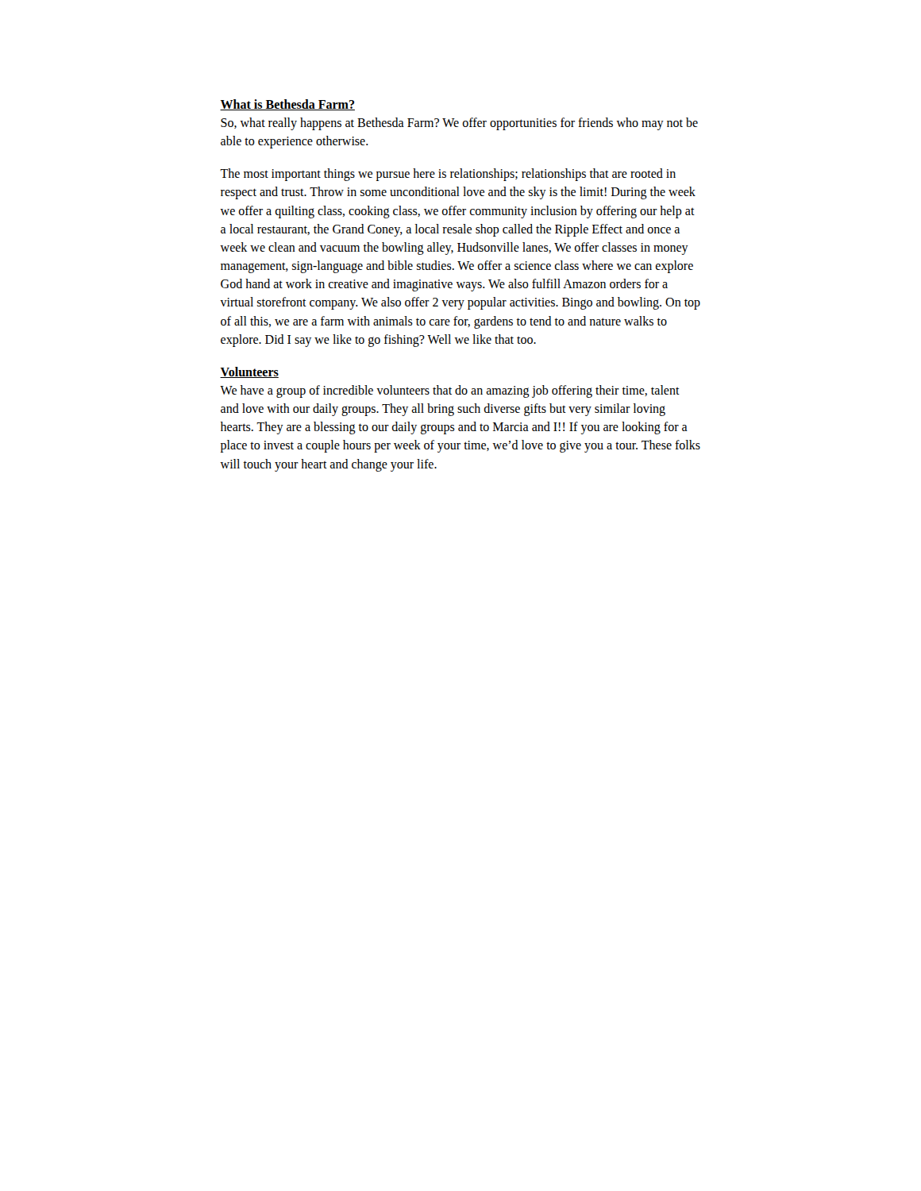What is Bethesda Farm?
So, what really happens at Bethesda Farm? We offer opportunities for friends who may not be able to experience otherwise.
The most important things we pursue here is relationships; relationships that are rooted in respect and trust. Throw in some unconditional love and the sky is the limit! During the week we offer a quilting class, cooking class, we offer community inclusion by offering our help at a local restaurant, the Grand Coney, a local resale shop called the Ripple Effect and once a week we clean and vacuum the bowling alley, Hudsonville lanes, We offer classes in money management, sign-language and bible studies. We offer a science class where we can explore God hand at work in creative and imaginative ways. We also fulfill Amazon orders for a virtual storefront company. We also offer 2 very popular activities. Bingo and bowling. On top of all this, we are a farm with animals to care for, gardens to tend to and nature walks to explore. Did I say we like to go fishing? Well we like that too.
Volunteers
We have a group of incredible volunteers that do an amazing job offering their time, talent and love with our daily groups. They all bring such diverse gifts but very similar loving hearts. They are a blessing to our daily groups and to Marcia and I!! If you are looking for a place to invest a couple hours per week of your time, we’d love to give you a tour. These folks will touch your heart and change your life.